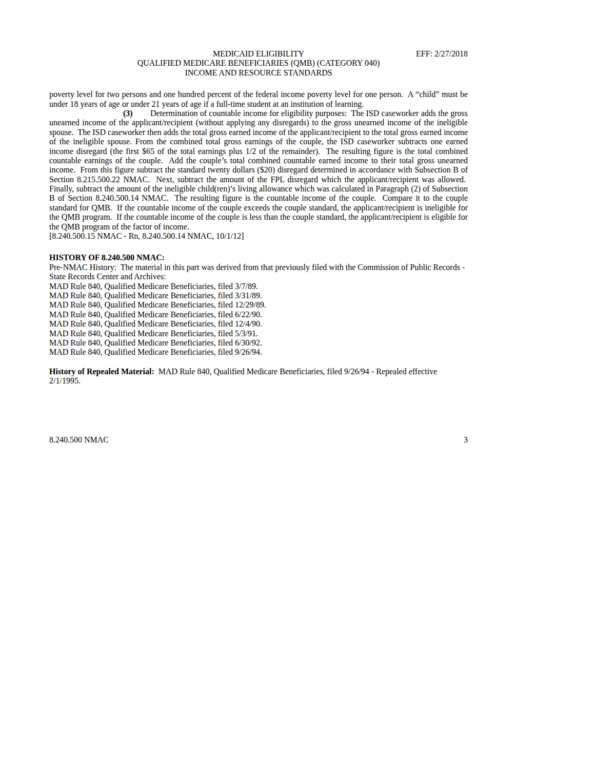EFF: 2/27/2018 MEDICAID ELIGIBILITY QUALIFIED MEDICARE BENEFICIARIES (QMB) (CATEGORY 040) INCOME AND RESOURCE STANDARDS
poverty level for two persons and one hundred percent of the federal income poverty level for one person. A “child” must be under 18 years of age or under 21 years of age if a full-time student at an institution of learning.
(3) Determination of countable income for eligibility purposes: The ISD caseworker adds the gross unearned income of the applicant/recipient (without applying any disregards) to the gross unearned income of the ineligible spouse. The ISD caseworker then adds the total gross earned income of the applicant/recipient to the total gross earned income of the ineligible spouse. From the combined total gross earnings of the couple, the ISD caseworker subtracts one earned income disregard (the first $65 of the total earnings plus 1/2 of the remainder). The resulting figure is the total combined countable earnings of the couple. Add the couple’s total combined countable earned income to their total gross unearned income. From this figure subtract the standard twenty dollars ($20) disregard determined in accordance with Subsection B of Section 8.215.500.22 NMAC. Next, subtract the amount of the FPL disregard which the applicant/recipient was allowed. Finally, subtract the amount of the ineligible child(ren)’s living allowance which was calculated in Paragraph (2) of Subsection B of Section 8.240.500.14 NMAC. The resulting figure is the countable income of the couple. Compare it to the couple standard for QMB. If the countable income of the couple exceeds the couple standard, the applicant/recipient is ineligible for the QMB program. If the countable income of the couple is less than the couple standard, the applicant/recipient is eligible for the QMB program of the factor of income.
[8.240.500.15 NMAC - Rn, 8.240.500.14 NMAC, 10/1/12]
HISTORY OF 8.240.500 NMAC:
Pre-NMAC History: The material in this part was derived from that previously filed with the Commission of Public Records - State Records Center and Archives:
MAD Rule 840, Qualified Medicare Beneficiaries, filed 3/7/89.
MAD Rule 840, Qualified Medicare Beneficiaries, filed 3/31/89.
MAD Rule 840, Qualified Medicare Beneficiaries, filed 12/29/89.
MAD Rule 840, Qualified Medicare Beneficiaries, filed 6/22/90.
MAD Rule 840, Qualified Medicare Beneficiaries, filed 12/4/90.
MAD Rule 840, Qualified Medicare Beneficiaries, filed 5/3/91.
MAD Rule 840, Qualified Medicare Beneficiaries, filed 6/30/92.
MAD Rule 840, Qualified Medicare Beneficiaries, filed 9/26/94.
History of Repealed Material: MAD Rule 840, Qualified Medicare Beneficiaries, filed 9/26/94 - Repealed effective 2/1/1995.
8.240.500 NMAC 3